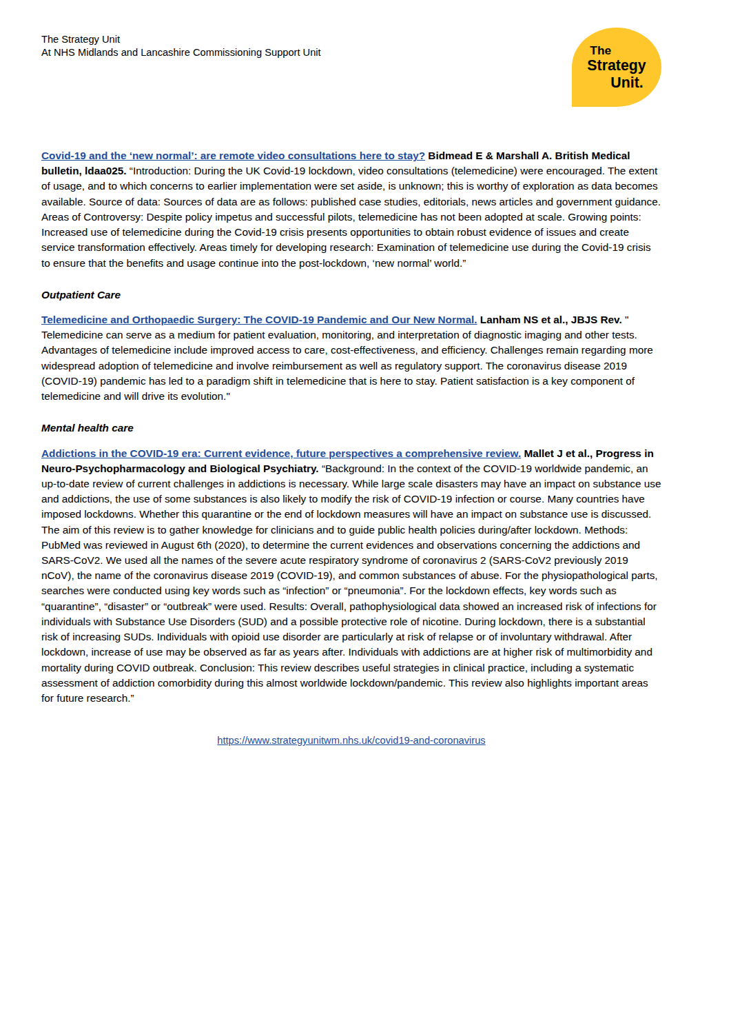The Strategy Unit
At NHS Midlands and Lancashire Commissioning Support Unit
The Strategy Unit.
Covid-19 and the ‘new normal’: are remote video consultations here to stay? Bidmead E & Marshall A. British Medical bulletin, ldaa025. “Introduction: During the UK Covid-19 lockdown, video consultations (telemedicine) were encouraged. The extent of usage, and to which concerns to earlier implementation were set aside, is unknown; this is worthy of exploration as data becomes available. Source of data: Sources of data are as follows: published case studies, editorials, news articles and government guidance. Areas of Controversy: Despite policy impetus and successful pilots, telemedicine has not been adopted at scale. Growing points: Increased use of telemedicine during the Covid-19 crisis presents opportunities to obtain robust evidence of issues and create service transformation effectively. Areas timely for developing research: Examination of telemedicine use during the Covid-19 crisis to ensure that the benefits and usage continue into the post-lockdown, ‘new normal’ world.”
Outpatient Care
Telemedicine and Orthopaedic Surgery: The COVID-19 Pandemic and Our New Normal. Lanham NS et al., JBJS Rev. " Telemedicine can serve as a medium for patient evaluation, monitoring, and interpretation of diagnostic imaging and other tests. Advantages of telemedicine include improved access to care, cost-effectiveness, and efficiency. Challenges remain regarding more widespread adoption of telemedicine and involve reimbursement as well as regulatory support. The coronavirus disease 2019 (COVID-19) pandemic has led to a paradigm shift in telemedicine that is here to stay. Patient satisfaction is a key component of telemedicine and will drive its evolution."
Mental health care
Addictions in the COVID-19 era: Current evidence, future perspectives a comprehensive review. Mallet J et al., Progress in Neuro-Psychopharmacology and Biological Psychiatry. “Background: In the context of the COVID-19 worldwide pandemic, an up-to-date review of current challenges in addictions is necessary. While large scale disasters may have an impact on substance use and addictions, the use of some substances is also likely to modify the risk of COVID-19 infection or course. Many countries have imposed lockdowns. Whether this quarantine or the end of lockdown measures will have an impact on substance use is discussed. The aim of this review is to gather knowledge for clinicians and to guide public health policies during/after lockdown. Methods: PubMed was reviewed in August 6th (2020), to determine the current evidences and observations concerning the addictions and SARS-CoV2. We used all the names of the severe acute respiratory syndrome of coronavirus 2 (SARS-CoV2 previously 2019 nCoV), the name of the coronavirus disease 2019 (COVID-19), and common substances of abuse. For the physiopathological parts, searches were conducted using key words such as “infection” or “pneumonia”. For the lockdown effects, key words such as “quarantine”, “disaster” or “outbreak” were used. Results: Overall, pathophysiological data showed an increased risk of infections for individuals with Substance Use Disorders (SUD) and a possible protective role of nicotine. During lockdown, there is a substantial risk of increasing SUDs. Individuals with opioid use disorder are particularly at risk of relapse or of involuntary withdrawal. After lockdown, increase of use may be observed as far as years after. Individuals with addictions are at higher risk of multimorbidity and mortality during COVID outbreak. Conclusion: This review describes useful strategies in clinical practice, including a systematic assessment of addiction comorbidity during this almost worldwide lockdown/pandemic. This review also highlights important areas for future research.”
https://www.strategyunitwm.nhs.uk/covid19-and-coronavirus